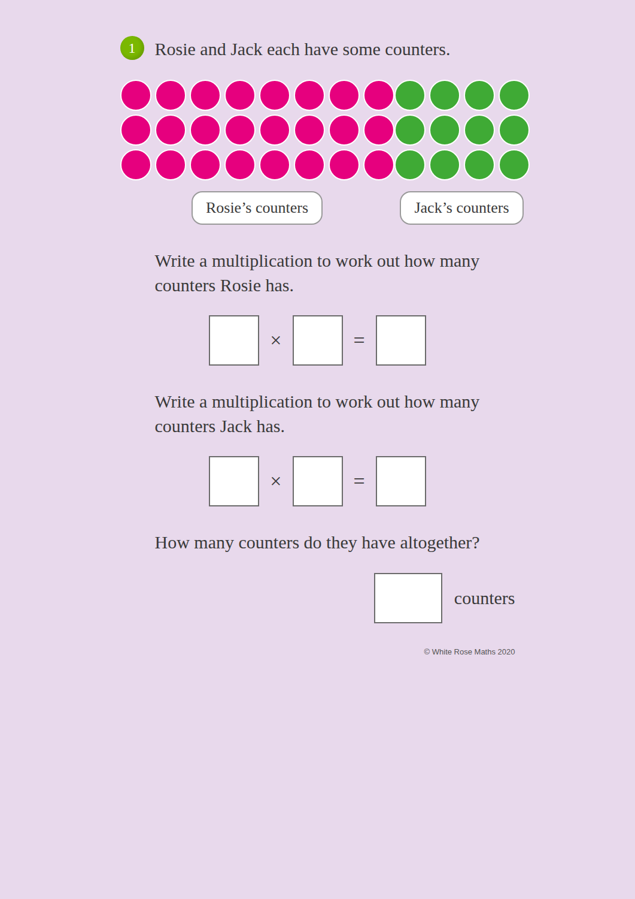1
Rosie and Jack each have some counters.
Rosie’s counters
Jack’s counters
Write a multiplication to work out how many counters Rosie has.
×
=
Write a multiplication to work out how many counters Jack has.
×
=
How many counters do they have altogether?
counters
© White Rose Maths 2020